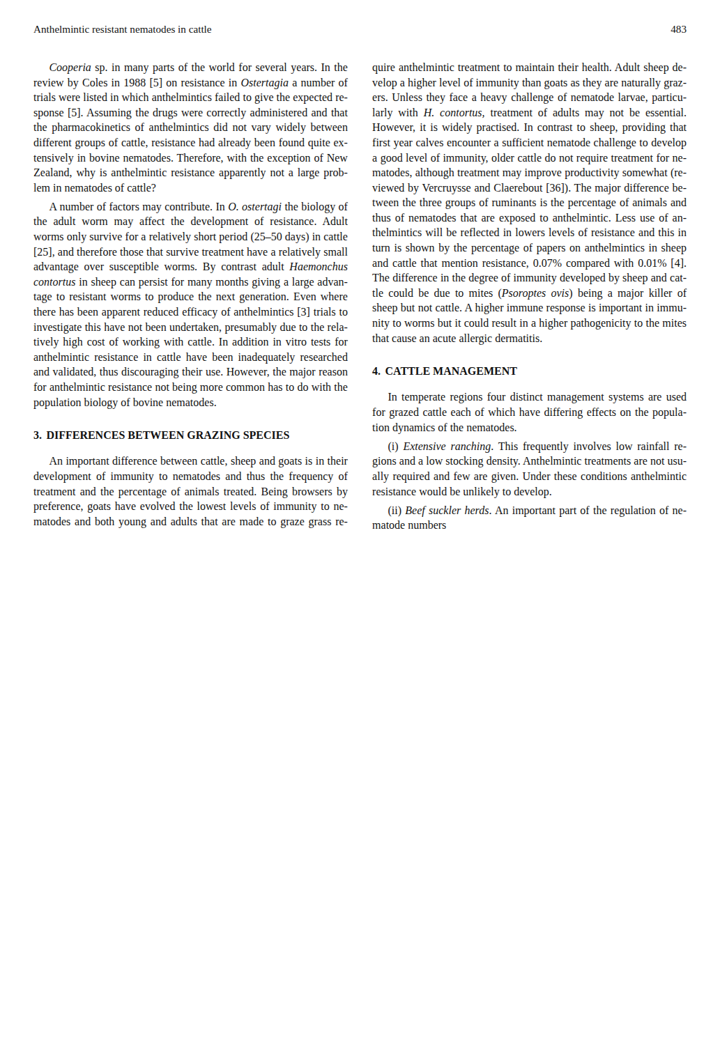Anthelmintic resistant nematodes in cattle 483
Cooperia sp. in many parts of the world for several years. In the review by Coles in 1988 [5] on resistance in Ostertagia a number of trials were listed in which anthelmintics failed to give the expected response [5]. Assuming the drugs were correctly administered and that the pharmacokinetics of anthelmintics did not vary widely between different groups of cattle, resistance had already been found quite extensively in bovine nematodes. Therefore, with the exception of New Zealand, why is anthelmintic resistance apparently not a large problem in nematodes of cattle?
A number of factors may contribute. In O. ostertagi the biology of the adult worm may affect the development of resistance. Adult worms only survive for a relatively short period (25–50 days) in cattle [25], and therefore those that survive treatment have a relatively small advantage over susceptible worms. By contrast adult Haemonchus contortus in sheep can persist for many months giving a large advantage to resistant worms to produce the next generation. Even where there has been apparent reduced efficacy of anthelmintics [3] trials to investigate this have not been undertaken, presumably due to the relatively high cost of working with cattle. In addition in vitro tests for anthelmintic resistance in cattle have been inadequately researched and validated, thus discouraging their use. However, the major reason for anthelmintic resistance not being more common has to do with the population biology of bovine nematodes.
3. DIFFERENCES BETWEEN GRAZING SPECIES
An important difference between cattle, sheep and goats is in their development of immunity to nematodes and thus the frequency of treatment and the percentage of animals treated. Being browsers by preference, goats have evolved the lowest levels of immunity to nematodes and both young and adults that are made to graze grass require anthelmintic treatment to maintain their health. Adult sheep develop a higher level of immunity than goats as they are naturally grazers. Unless they face a heavy challenge of nematode larvae, particularly with H. contortus, treatment of adults may not be essential. However, it is widely practised. In contrast to sheep, providing that first year calves encounter a sufficient nematode challenge to develop a good level of immunity, older cattle do not require treatment for nematodes, although treatment may improve productivity somewhat (reviewed by Vercruysse and Claerebout [36]). The major difference between the three groups of ruminants is the percentage of animals and thus of nematodes that are exposed to anthelmintic. Less use of anthelmintics will be reflected in lowers levels of resistance and this in turn is shown by the percentage of papers on anthelmintics in sheep and cattle that mention resistance, 0.07% compared with 0.01% [4]. The difference in the degree of immunity developed by sheep and cattle could be due to mites (Psoroptes ovis) being a major killer of sheep but not cattle. A higher immune response is important in immunity to worms but it could result in a higher pathogenicity to the mites that cause an acute allergic dermatitis.
4. CATTLE MANAGEMENT
In temperate regions four distinct management systems are used for grazed cattle each of which have differing effects on the population dynamics of the nematodes.
(i) Extensive ranching. This frequently involves low rainfall regions and a low stocking density. Anthelmintic treatments are not usually required and few are given. Under these conditions anthelmintic resistance would be unlikely to develop.
(ii) Beef suckler herds. An important part of the regulation of nematode numbers